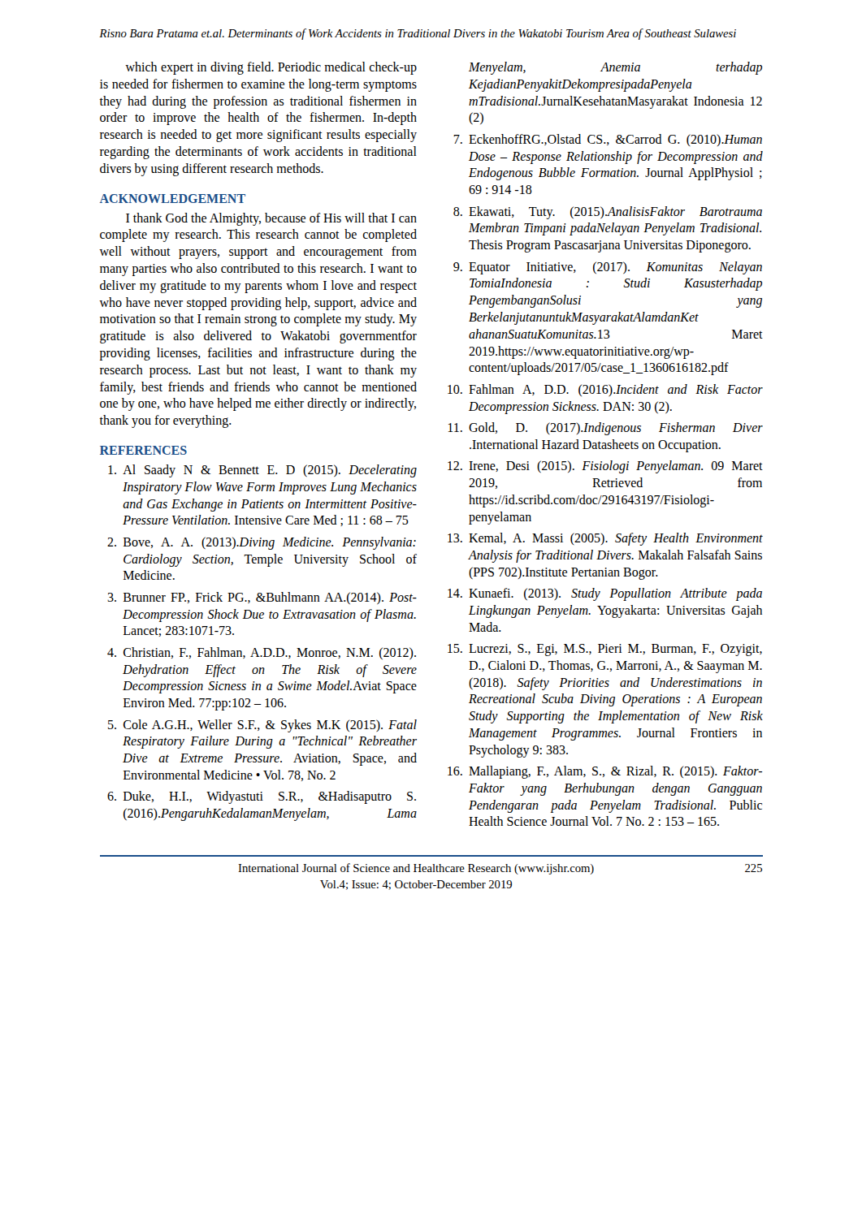Risno Bara Pratama et.al. Determinants of Work Accidents in Traditional Divers in the Wakatobi Tourism Area of Southeast Sulawesi
which expert in diving field. Periodic medical check-up is needed for fishermen to examine the long-term symptoms they had during the profession as traditional fishermen in order to improve the health of the fishermen. In-depth research is needed to get more significant results especially regarding the determinants of work accidents in traditional divers by using different research methods.
ACKNOWLEDGEMENT
I thank God the Almighty, because of His will that I can complete my research. This research cannot be completed well without prayers, support and encouragement from many parties who also contributed to this research. I want to deliver my gratitude to my parents whom I love and respect who have never stopped providing help, support, advice and motivation so that I remain strong to complete my study. My gratitude is also delivered to Wakatobi governmentfor providing licenses, facilities and infrastructure during the research process. Last but not least, I want to thank my family, best friends and friends who cannot be mentioned one by one, who have helped me either directly or indirectly, thank you for everything.
REFERENCES
Al Saady N & Bennett E. D (2015). Decelerating Inspiratory Flow Wave Form Improves Lung Mechanics and Gas Exchange in Patients on Intermittent Positive-Pressure Ventilation. Intensive Care Med ; 11 : 68 – 75
Bove, A. A. (2013).Diving Medicine. Pennsylvania: Cardiology Section, Temple University School of Medicine.
Brunner FP., Frick PG., &Buhlmann AA.(2014). Post-Decompression Shock Due to Extravasation of Plasma. Lancet; 283:1071-73.
Christian, F., Fahlman, A.D.D., Monroe, N.M. (2012). Dehydration Effect on The Risk of Severe Decompression Sicness in a Swime Model. Aviat Space Environ Med. 77:pp:102 – 106.
Cole A.G.H., Weller S.F., & Sykes M.K (2015). Fatal Respiratory Failure During a "Technical" Rebreather Dive at Extreme Pressure. Aviation, Space, and Environmental Medicine • Vol. 78, No. 2
Duke, H.I., Widyastuti S.R., &Hadisaputro S. (2016).PengaruhKedalamanMenyelam, Lama Menyelam, Anemia terhadap KejadianPenyakitDekompresipadaPenyela mTradisional. JurnalKesehatanMasyarakat Indonesia 12 (2)
EckenhoffRG.,Olstad CS., &Carrod G. (2010).Human Dose – Response Relationship for Decompression and Endogenous Bubble Formation. Journal ApplPhysiol ; 69 : 914 -18
Ekawati, Tuty. (2015).AnalisisFaktor Barotrauma Membran Timpani padaNelayan Penyelam Tradisional. Thesis Program Pascasarjana Universitas Diponegoro.
Equator Initiative, (2017). Komunitas Nelayan TomiaIndonesia : Studi Kasusterhadap PengembanganSolusi yang BerkelanjutanuntukMasyarakatAlamdanKet ahananSuatuKomunitas. 13 Maret 2019.https://www.equatorinitiative.org/wp-content/uploads/2017/05/case_1_1360616182.pdf
Fahlman A, D.D. (2016).Incident and Risk Factor Decompression Sickness. DAN: 30 (2).
Gold, D. (2017).Indigenous Fisherman Diver .International Hazard Datasheets on Occupation.
Irene, Desi (2015). Fisiologi Penyelaman. 09 Maret 2019, Retrieved from https://id.scribd.com/doc/291643197/Fisiologi-penyelaman
Kemal, A. Massi (2005). Safety Health Environment Analysis for Traditional Divers. Makalah Falsafah Sains (PPS 702).Institute Pertanian Bogor.
Kunaefi. (2013). Study Popullation Attribute pada Lingkungan Penyelam. Yogyakarta: Universitas Gajah Mada.
Lucrezi, S., Egi, M.S., Pieri M., Burman, F., Ozyigit, D., Cialoni D., Thomas, G., Marroni, A., & Saayman M. (2018). Safety Priorities and Underestimations in Recreational Scuba Diving Operations : A European Study Supporting the Implementation of New Risk Management Programmes. Journal Frontiers in Psychology 9: 383.
Mallapiang, F., Alam, S., & Rizal, R. (2015). Faktor-Faktor yang Berhubungan dengan Gangguan Pendengaran pada Penyelam Tradisional. Public Health Science Journal Vol. 7 No. 2 : 153 – 165.
International Journal of Science and Healthcare Research (www.ijshr.com)
Vol.4; Issue: 4; October-December 2019
225